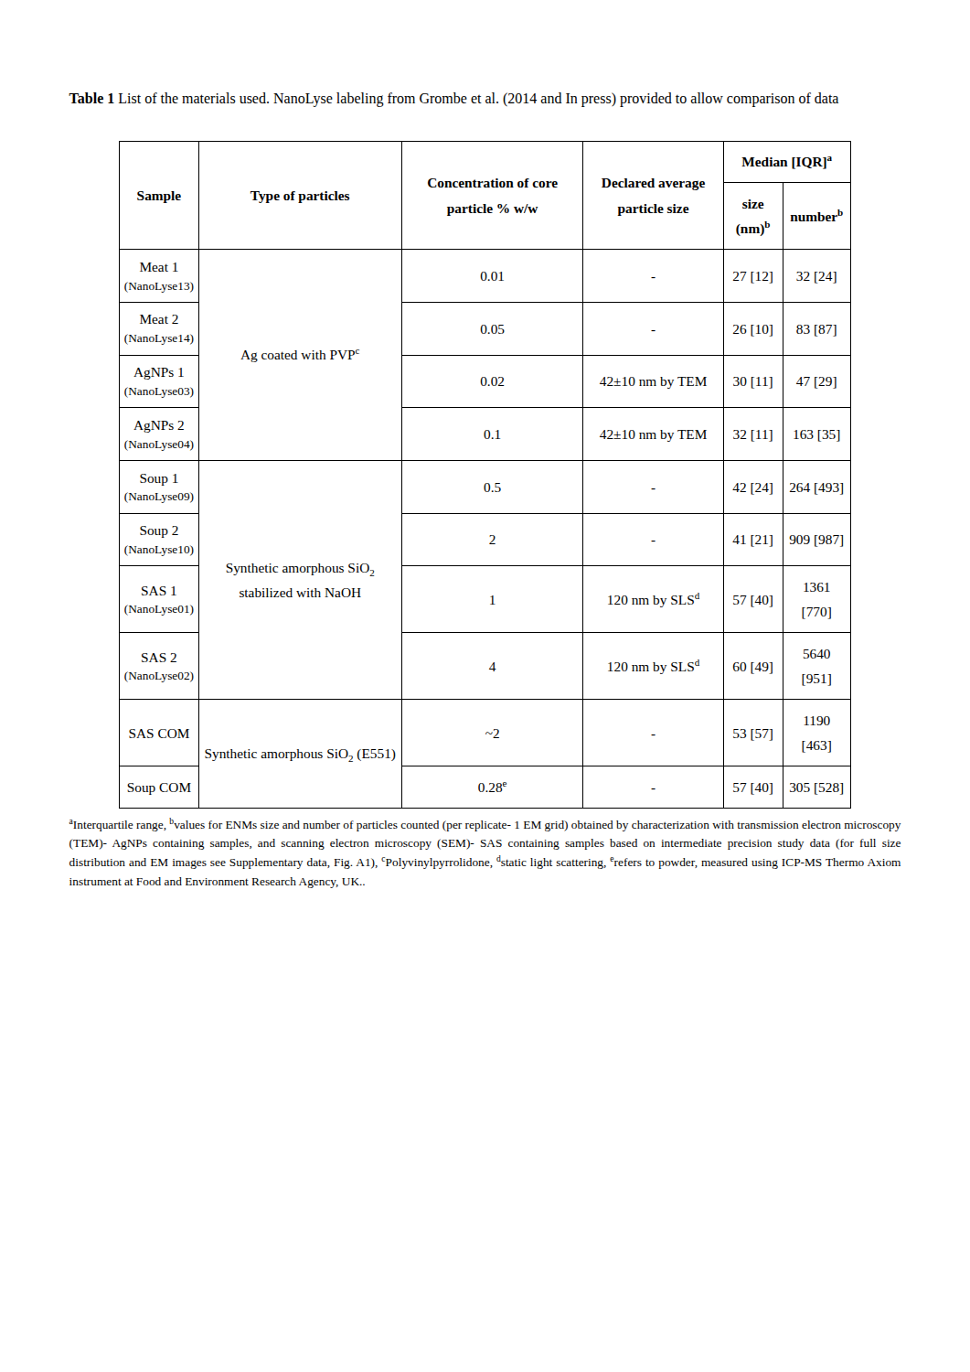Table 1 List of the materials used. NanoLyse labeling from Grombe et al. (2014 and In press) provided to allow comparison of data
| Sample | Type of particles | Concentration of core particle % w/w | Declared average particle size | Median [IQR] a |
| --- | --- | --- | --- | --- |
| size (nm) b | number b |
| Meat 1 (NanoLyse13) | Ag coated with PVP c | 0.01 | - | 27 [12] | 32 [24] |
| Meat 2 (NanoLyse14) | 0.05 | - | 26 [10] | 83 [87] |
| AgNPs 1 (NanoLyse03) | 0.02 | 42±10 nm by TEM | 30 [11] | 47 [29] |
| AgNPs 2 (NanoLyse04) | 0.1 | 42±10 nm by TEM | 32 [11] | 163 [35] |
| Soup 1 (NanoLyse09) | Synthetic amorphous SiO 2 stabilized with NaOH | 0.5 | - | 42 [24] | 264 [493] |
| Soup 2 (NanoLyse10) | 2 | - | 41 [21] | 909 [987] |
| SAS 1 (NanoLyse01) | 1 | 120 nm by SLS d | 57 [40] | 1361 [770] |
| SAS 2 (NanoLyse02) | 4 | 120 nm by SLS d | 60 [49] | 5640 [951] |
| SAS COM | Synthetic amorphous SiO 2 (E551) | ~2 | - | 53 [57] | 1190 [463] |
| Soup COM | 0.28 e | - | 57 [40] | 305 [528] |
aInterquartile range, bvalues for ENMs size and number of particles counted (per replicate- 1 EM grid) obtained by characterization with transmission electron microscopy (TEM)- AgNPs containing samples, and scanning electron microscopy (SEM)- SAS containing samples based on intermediate precision study data (for full size distribution and EM images see Supplementary data, Fig. A1), cPolyvinylpyrrolidone, dstatic light scattering, erefers to powder, measured using ICP-MS Thermo Axiom instrument at Food and Environment Research Agency, UK..